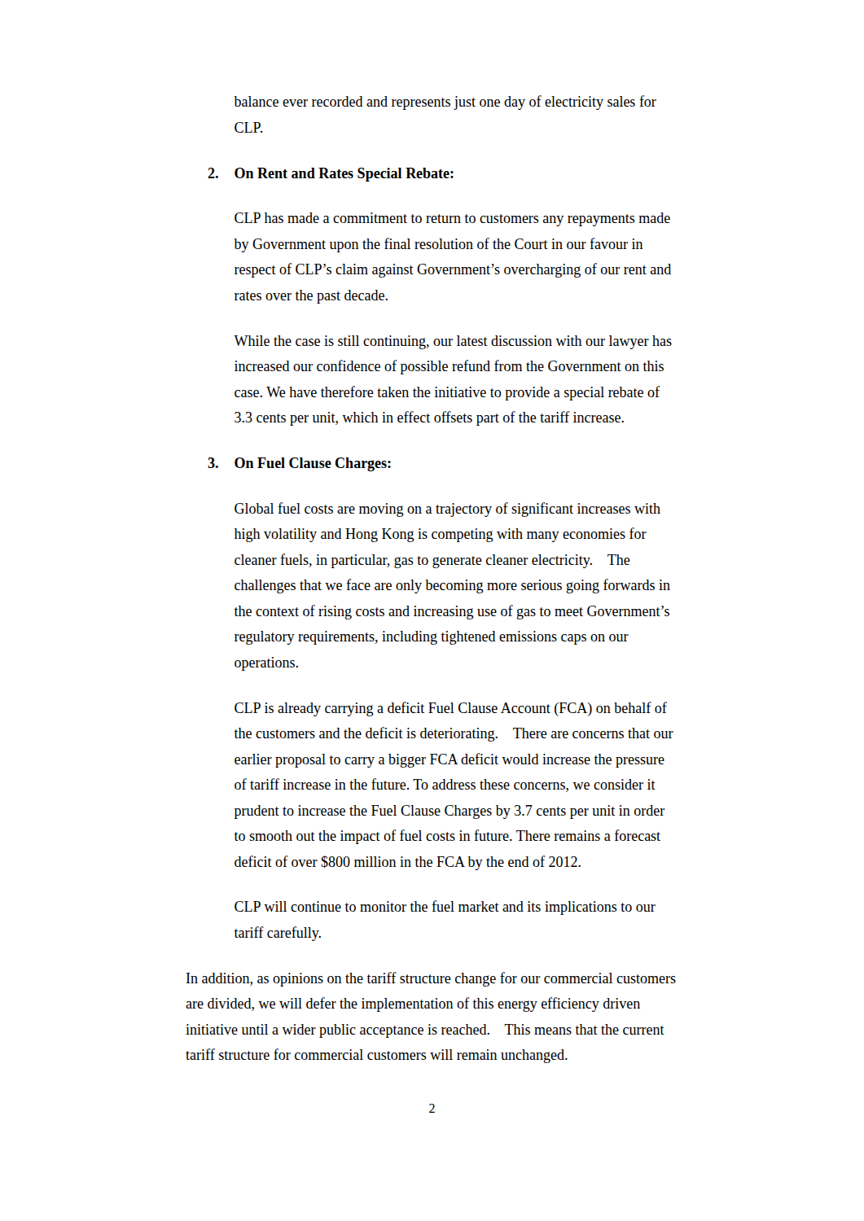balance ever recorded and represents just one day of electricity sales for CLP.
2. On Rent and Rates Special Rebate:
CLP has made a commitment to return to customers any repayments made by Government upon the final resolution of the Court in our favour in respect of CLP’s claim against Government’s overcharging of our rent and rates over the past decade.
While the case is still continuing, our latest discussion with our lawyer has increased our confidence of possible refund from the Government on this case. We have therefore taken the initiative to provide a special rebate of 3.3 cents per unit, which in effect offsets part of the tariff increase.
3. On Fuel Clause Charges:
Global fuel costs are moving on a trajectory of significant increases with high volatility and Hong Kong is competing with many economies for cleaner fuels, in particular, gas to generate cleaner electricity. The challenges that we face are only becoming more serious going forwards in the context of rising costs and increasing use of gas to meet Government’s regulatory requirements, including tightened emissions caps on our operations.
CLP is already carrying a deficit Fuel Clause Account (FCA) on behalf of the customers and the deficit is deteriorating. There are concerns that our earlier proposal to carry a bigger FCA deficit would increase the pressure of tariff increase in the future. To address these concerns, we consider it prudent to increase the Fuel Clause Charges by 3.7 cents per unit in order to smooth out the impact of fuel costs in future. There remains a forecast deficit of over $800 million in the FCA by the end of 2012.
CLP will continue to monitor the fuel market and its implications to our tariff carefully.
In addition, as opinions on the tariff structure change for our commercial customers are divided, we will defer the implementation of this energy efficiency driven initiative until a wider public acceptance is reached. This means that the current tariff structure for commercial customers will remain unchanged.
2